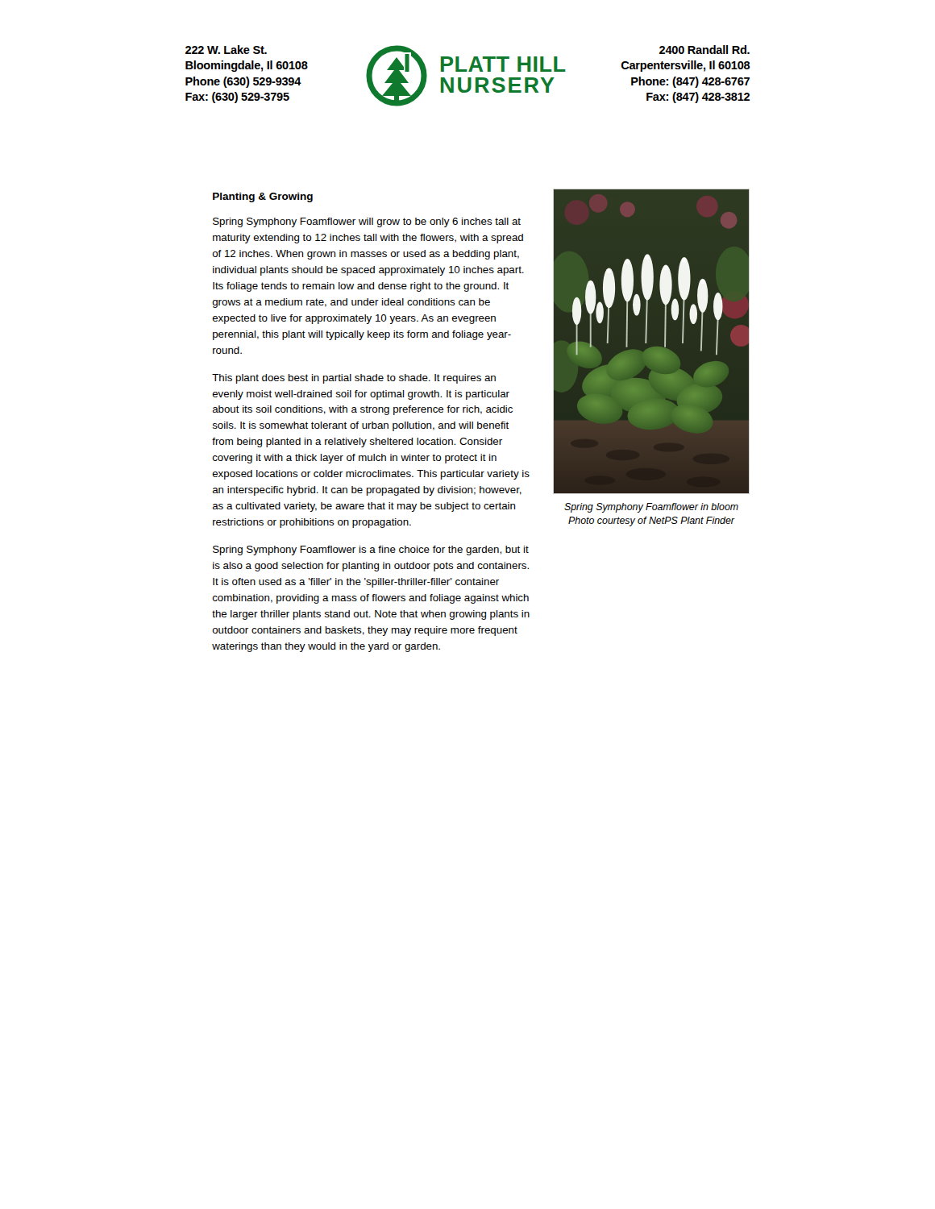222 W. Lake St.
Bloomingdale, Il 60108
Phone (630) 529-9394
Fax: (630) 529-3795
PLATT HILL NURSERY
2400 Randall Rd.
Carpentersville, Il 60108
Phone: (847) 428-6767
Fax: (847) 428-3812
Planting & Growing
Spring Symphony Foamflower will grow to be only 6 inches tall at maturity extending to 12 inches tall with the flowers, with a spread of 12 inches. When grown in masses or used as a bedding plant, individual plants should be spaced approximately 10 inches apart. Its foliage tends to remain low and dense right to the ground. It grows at a medium rate, and under ideal conditions can be expected to live for approximately 10 years. As an evegreen perennial, this plant will typically keep its form and foliage year-round.
This plant does best in partial shade to shade. It requires an evenly moist well-drained soil for optimal growth. It is particular about its soil conditions, with a strong preference for rich, acidic soils. It is somewhat tolerant of urban pollution, and will benefit from being planted in a relatively sheltered location. Consider covering it with a thick layer of mulch in winter to protect it in exposed locations or colder microclimates. This particular variety is an interspecific hybrid. It can be propagated by division; however, as a cultivated variety, be aware that it may be subject to certain restrictions or prohibitions on propagation.
Spring Symphony Foamflower is a fine choice for the garden, but it is also a good selection for planting in outdoor pots and containers. It is often used as a 'filler' in the 'spiller-thriller-filler' container combination, providing a mass of flowers and foliage against which the larger thriller plants stand out. Note that when growing plants in outdoor containers and baskets, they may require more frequent waterings than they would in the yard or garden.
Spring Symphony Foamflower in bloom
Photo courtesy of NetPS Plant Finder